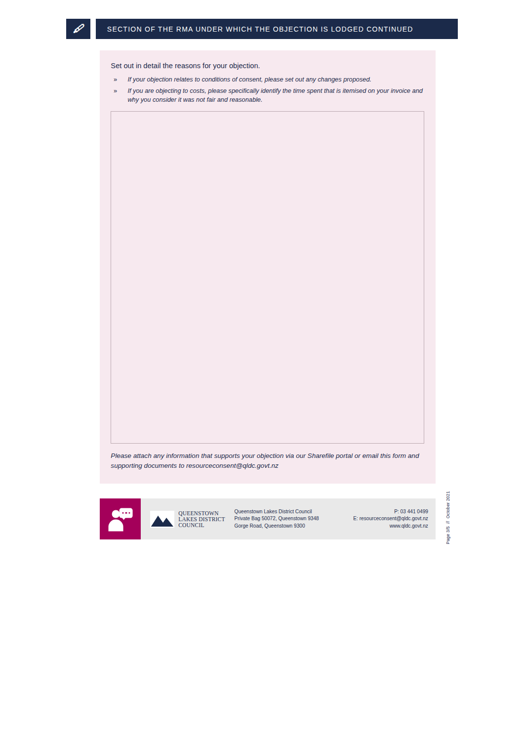🖊
Section of the RMA under which the objection is lodged continued
Set out in detail the reasons for your objection.
If your objection relates to conditions of consent, please set out any changes proposed.
If you are objecting to costs, please specifically identify the time spent that is itemised on your invoice and why you consider it was not fair and reasonable.
Please attach any information that supports your objection via our Sharefile portal or email this form and supporting documents to resourceconsent@qldc.govt.nz
Queenstown
Lakes District
Council
Queenstown Lakes District Council
Private Bag 50072, Queenstown 9348
Gorge Road, Queenstown 9300
P: 03 441 0499
E: resourceconsent@qldc.govt.nz
www.qldc.govt.nz
Page 3/5 // October 2021